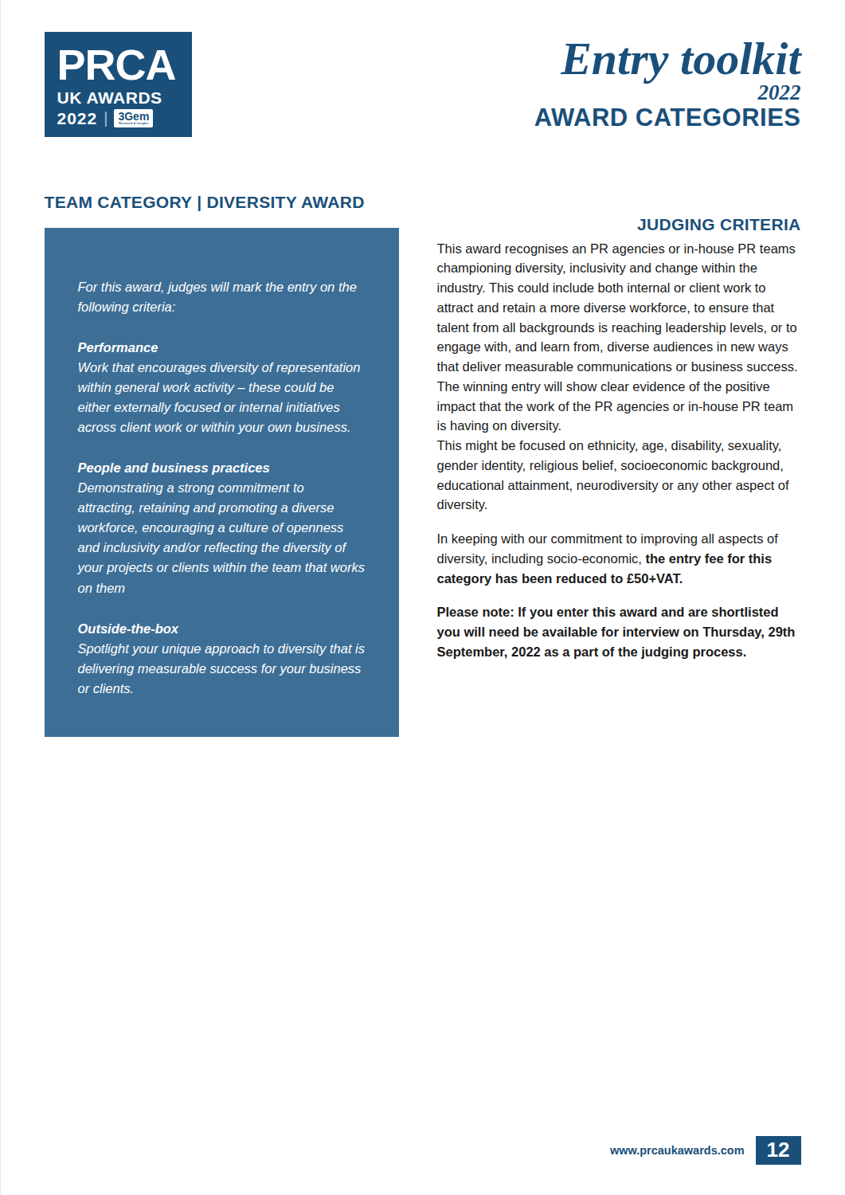PRCA
UK AWARDS
2022 | 3Gem Research & Insights
Entry toolkit
2022
AWARD CATEGORIES
TEAM CATEGORY | DIVERSITY AWARD
JUDGING CRITERIA
For this award, judges will mark the entry on the following criteria:
Performance
Work that encourages diversity of representation within general work activity – these could be either externally focused or internal initiatives across client work or within your own business.
People and business practices
Demonstrating a strong commitment to attracting, retaining and promoting a diverse workforce, encouraging a culture of openness and inclusivity and/or reflecting the diversity of your projects or clients within the team that works on them
Outside-the-box
Spotlight your unique approach to diversity that is delivering measurable success for your business or clients.
This award recognises an PR agencies or in-house PR teams championing diversity, inclusivity and change within the industry. This could include both internal or client work to attract and retain a more diverse workforce, to ensure that talent from all backgrounds is reaching leadership levels, or to engage with, and learn from, diverse audiences in new ways that deliver measurable communications or business success.
The winning entry will show clear evidence of the positive impact that the work of the PR agencies or in-house PR team is having on diversity.
This might be focused on ethnicity, age, disability, sexuality, gender identity, religious belief, socioeconomic background, educational attainment, neurodiversity or any other aspect of diversity.
In keeping with our commitment to improving all aspects of diversity, including socio-economic, the entry fee for this category has been reduced to £50+VAT.
Please note: If you enter this award and are shortlisted you will need be available for interview on Thursday, 29th September, 2022 as a part of the judging process.
www.prcaukawards.com 12